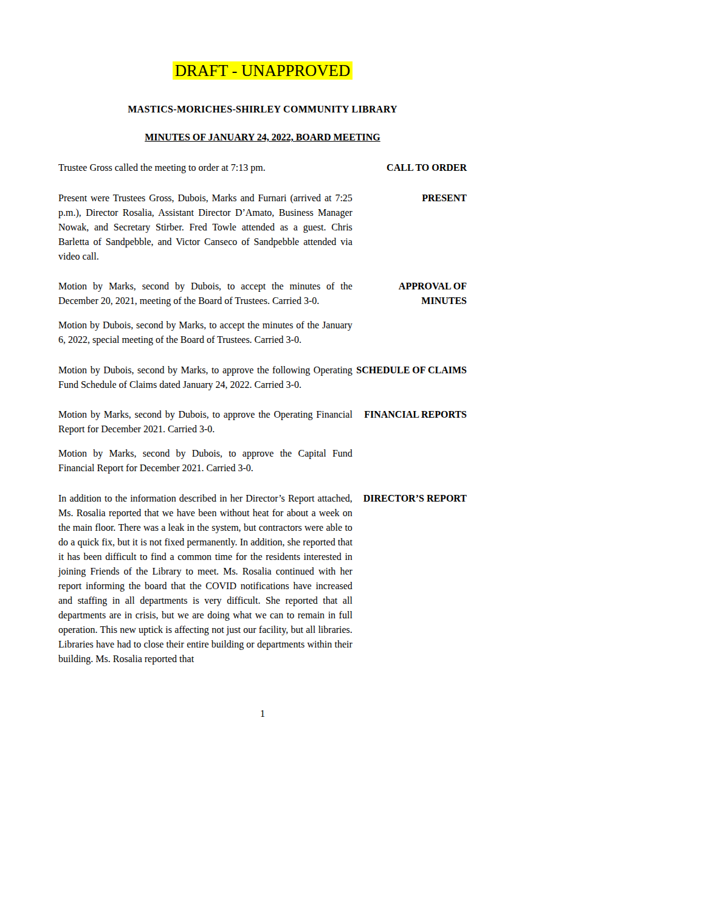DRAFT - UNAPPROVED
MASTICS-MORICHES-SHIRLEY COMMUNITY LIBRARY
MINUTES OF JANUARY 24, 2022, BOARD MEETING
| Trustee Gross called the meeting to order at 7:13 pm. | Call to Order |
| Present were Trustees Gross, Dubois, Marks and Furnari (arrived at 7:25 p.m.), Director Rosalia, Assistant Director D’Amato, Business Manager Nowak, and Secretary Stirber. Fred Towle attended as a guest. Chris Barletta of Sandpebble, and Victor Canseco of Sandpebble attended via video call. | Present |
| Motion by Marks, second by Dubois, to accept the minutes of the December 20, 2021, meeting of the Board of Trustees. Carried 3-0. Motion by Dubois, second by Marks, to accept the minutes of the January 6, 2022, special meeting of the Board of Trustees. Carried 3-0. | Approval of Minutes |
| Motion by Dubois, second by Marks, to approve the following Operating Fund Schedule of Claims dated January 24, 2022. Carried 3-0. | Schedule of Claims |
| Motion by Marks, second by Dubois, to approve the Operating Financial Report for December 2021. Carried 3-0. Motion by Marks, second by Dubois, to approve the Capital Fund Financial Report for December 2021. Carried 3-0. | Financial Reports |
| In addition to the information described in her Director’s Report attached, Ms. Rosalia reported that we have been without heat for about a week on the main floor. There was a leak in the system, but contractors were able to do a quick fix, but it is not fixed permanently. In addition, she reported that it has been difficult to find a common time for the residents interested in joining Friends of the Library to meet. Ms. Rosalia continued with her report informing the board that the COVID notifications have increased and staffing in all departments is very difficult. She reported that all departments are in crisis, but we are doing what we can to remain in full operation. This new uptick is affecting not just our facility, but all libraries. Libraries have had to close their entire building or departments within their building. Ms. Rosalia reported that | Director’s Report |
1